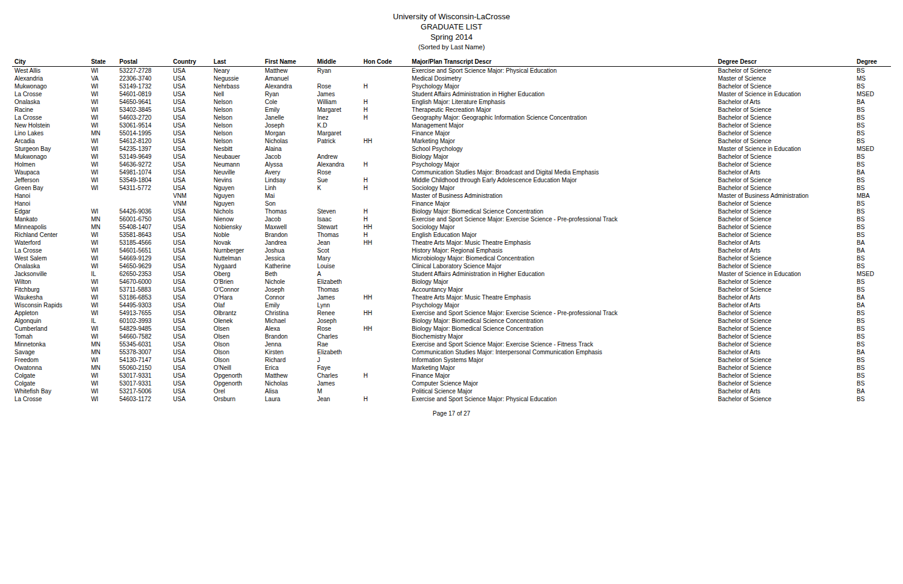University of Wisconsin-LaCrosse
GRADUATE LIST
Spring 2014
(Sorted by Last Name)
| City | State | Postal | Country | Last | First Name | Middle | Hon Code | Major/Plan Transcript Descr | Degree Descr | Degree |
| --- | --- | --- | --- | --- | --- | --- | --- | --- | --- | --- |
| West Allis | WI | 53227-2728 | USA | Neary | Matthew | Ryan | | Exercise and Sport Science Major: Physical Education | Bachelor of Science | BS |
| Alexandria | VA | 22306-3740 | USA | Negussie | Amanuel | | | Medical Dosimetry | Master of Science | MS |
| Mukwonago | WI | 53149-1732 | USA | Nehrbass | Alexandra | Rose | H | Psychology Major | Bachelor of Science | BS |
| La Crosse | WI | 54601-0819 | USA | Nell | Ryan | James | | Student Affairs Administration in Higher Education | Master of Science in Education | MSED |
| Onalaska | WI | 54650-9641 | USA | Nelson | Cole | William | H | English Major: Literature Emphasis | Bachelor of Arts | BA |
| Racine | WI | 53402-3845 | USA | Nelson | Emily | Margaret | H | Therapeutic Recreation Major | Bachelor of Science | BS |
| La Crosse | WI | 54603-2720 | USA | Nelson | Janelle | Inez | H | Geography Major: Geographic Information Science Concentration | Bachelor of Science | BS |
| New Holstein | WI | 53061-9514 | USA | Nelson | Joseph | K.D | | Management Major | Bachelor of Science | BS |
| Lino Lakes | MN | 55014-1995 | USA | Nelson | Morgan | Margaret | | Finance Major | Bachelor of Science | BS |
| Arcadia | WI | 54612-8120 | USA | Nelson | Nicholas | Patrick | HH | Marketing Major | Bachelor of Science | BS |
| Sturgeon Bay | WI | 54235-1397 | USA | Nesbitt | Alaina | | | School Psychology | Master of Science in Education | MSED |
| Mukwonago | WI | 53149-9649 | USA | Neubauer | Jacob | Andrew | | Biology Major | Bachelor of Science | BS |
| Holmen | WI | 54636-9272 | USA | Neumann | Alyssa | Alexandra | H | Psychology Major | Bachelor of Science | BS |
| Waupaca | WI | 54981-1074 | USA | Neuville | Avery | Rose | | Communication Studies Major: Broadcast and Digital Media Emphasis | Bachelor of Arts | BA |
| Jefferson | WI | 53549-1804 | USA | Nevins | Lindsay | Sue | H | Middle Childhood through Early Adolescence Education Major | Bachelor of Science | BS |
| Green Bay | WI | 54311-5772 | USA | Nguyen | Linh | K | H | Sociology Major | Bachelor of Science | BS |
| Hanoi | | | VNM | Nguyen | Mai | | | Master of Business Administration | Master of Business Administration | MBA |
| Hanoi | | | VNM | Nguyen | Son | | | Finance Major | Bachelor of Science | BS |
| Edgar | WI | 54426-9036 | USA | Nichols | Thomas | Steven | H | Biology Major: Biomedical Science Concentration | Bachelor of Science | BS |
| Mankato | MN | 56001-6750 | USA | Nienow | Jacob | Isaac | H | Exercise and Sport Science Major: Exercise Science - Pre-professional Track | Bachelor of Science | BS |
| Minneapolis | MN | 55408-1407 | USA | Nobiensky | Maxwell | Stewart | HH | Sociology Major | Bachelor of Science | BS |
| Richland Center | WI | 53581-8643 | USA | Noble | Brandon | Thomas | H | English Education Major | Bachelor of Science | BS |
| Waterford | WI | 53185-4566 | USA | Novak | Jandrea | Jean | HH | Theatre Arts Major: Music Theatre Emphasis | Bachelor of Arts | BA |
| La Crosse | WI | 54601-5651 | USA | Nurnberger | Joshua | Scot | | History Major: Regional Emphasis | Bachelor of Arts | BA |
| West Salem | WI | 54669-9129 | USA | Nuttelman | Jessica | Mary | | Microbiology Major: Biomedical Concentration | Bachelor of Science | BS |
| Onalaska | WI | 54650-9629 | USA | Nygaard | Katherine | Louise | | Clinical Laboratory Science Major | Bachelor of Science | BS |
| Jacksonville | IL | 62650-2353 | USA | Oberg | Beth | A | | Student Affairs Administration in Higher Education | Master of Science in Education | MSED |
| Wilton | WI | 54670-6000 | USA | O'Brien | Nichole | Elizabeth | | Biology Major | Bachelor of Science | BS |
| Fitchburg | WI | 53711-5883 | USA | O'Connor | Joseph | Thomas | | Accountancy Major | Bachelor of Science | BS |
| Waukesha | WI | 53186-6853 | USA | O'Hara | Connor | James | HH | Theatre Arts Major: Music Theatre Emphasis | Bachelor of Arts | BA |
| Wisconsin Rapids | WI | 54495-9303 | USA | Olaf | Emily | Lynn | | Psychology Major | Bachelor of Arts | BA |
| Appleton | WI | 54913-7655 | USA | Olbrantz | Christina | Renee | HH | Exercise and Sport Science Major: Exercise Science - Pre-professional Track | Bachelor of Science | BS |
| Algonquin | IL | 60102-3993 | USA | Olenek | Michael | Joseph | | Biology Major: Biomedical Science Concentration | Bachelor of Science | BS |
| Cumberland | WI | 54829-9485 | USA | Olsen | Alexa | Rose | HH | Biology Major: Biomedical Science Concentration | Bachelor of Science | BS |
| Tomah | WI | 54660-7582 | USA | Olsen | Brandon | Charles | | Biochemistry Major | Bachelor of Science | BS |
| Minnetonka | MN | 55345-6031 | USA | Olson | Jenna | Rae | | Exercise and Sport Science Major: Exercise Science - Fitness Track | Bachelor of Science | BS |
| Savage | MN | 55378-3007 | USA | Olson | Kirsten | Elizabeth | | Communication Studies Major: Interpersonal Communication Emphasis | Bachelor of Arts | BA |
| Freedom | WI | 54130-7147 | USA | Olson | Richard | J | | Information Systems Major | Bachelor of Science | BS |
| Owatonna | MN | 55060-2150 | USA | O'Neill | Erica | Faye | | Marketing Major | Bachelor of Science | BS |
| Colgate | WI | 53017-9331 | USA | Opgenorth | Matthew | Charles | H | Finance Major | Bachelor of Science | BS |
| Colgate | WI | 53017-9331 | USA | Opgenorth | Nicholas | James | | Computer Science Major | Bachelor of Science | BS |
| Whitefish Bay | WI | 53217-5006 | USA | Orel | Alisa | M | | Political Science Major | Bachelor of Arts | BA |
| La Crosse | WI | 54603-1172 | USA | Orsburn | Laura | Jean | H | Exercise and Sport Science Major: Physical Education | Bachelor of Science | BS |
Page 17 of 27